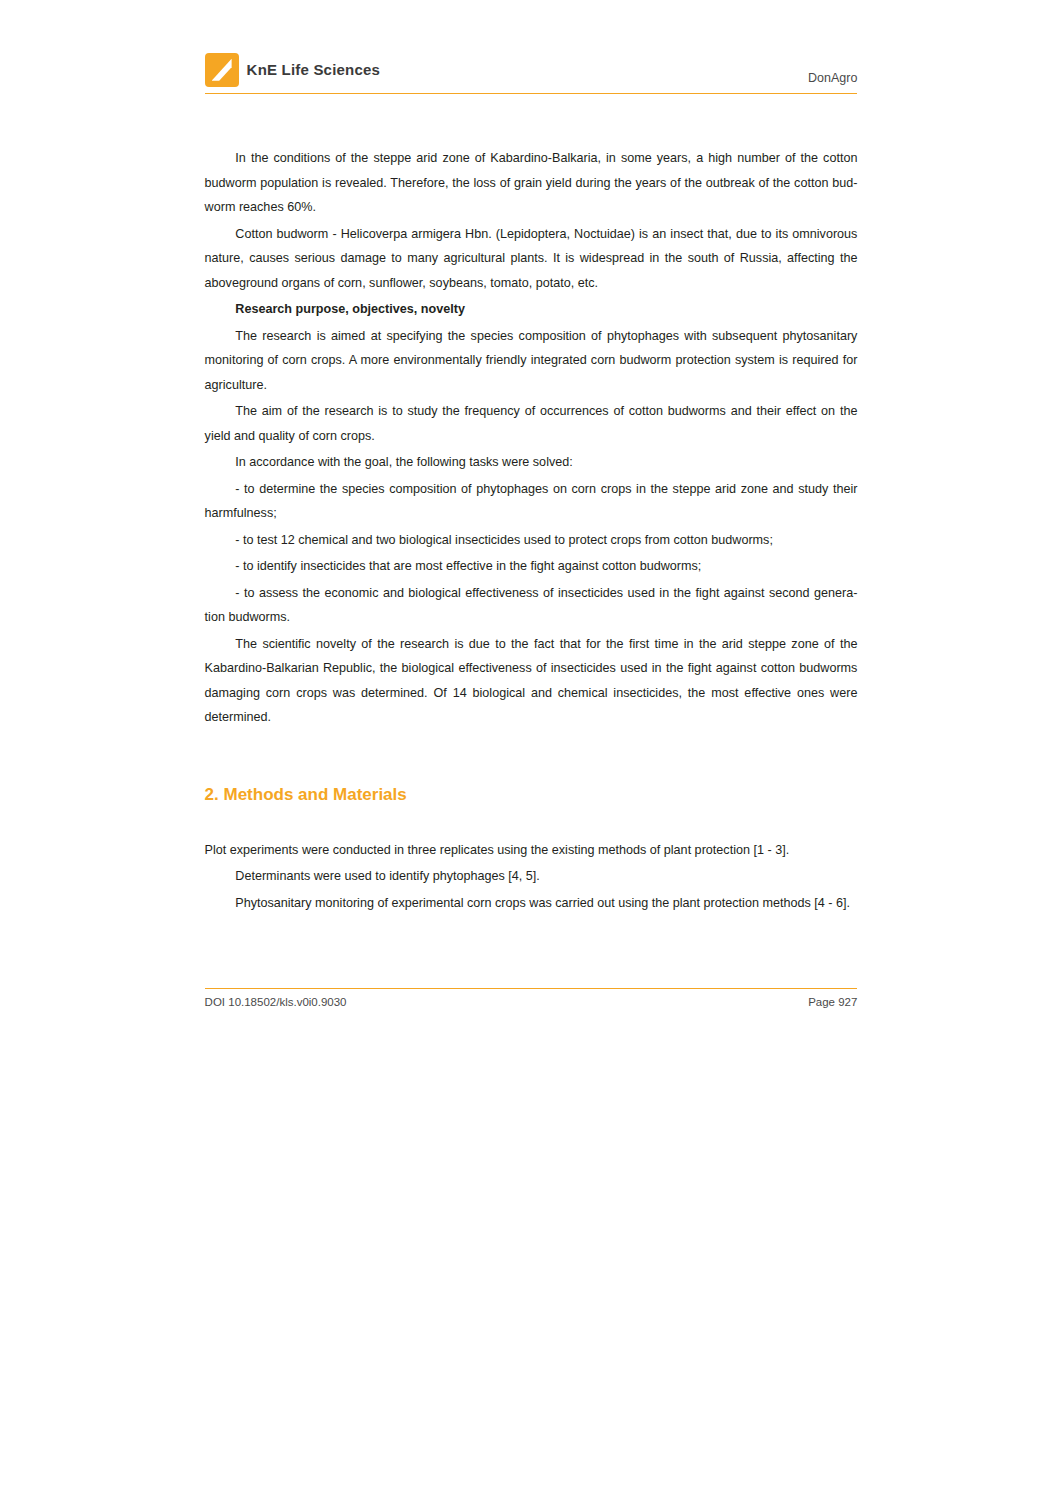KnE Life Sciences
DonAgro
In the conditions of the steppe arid zone of Kabardino-Balkaria, in some years, a high number of the cotton budworm population is revealed. Therefore, the loss of grain yield during the years of the outbreak of the cotton budworm reaches 60%.
Cotton budworm - Helicoverpa armigera Hbn. (Lepidoptera, Noctuidae) is an insect that, due to its omnivorous nature, causes serious damage to many agricultural plants. It is widespread in the south of Russia, affecting the aboveground organs of corn, sunflower, soybeans, tomato, potato, etc.
Research purpose, objectives, novelty
The research is aimed at specifying the species composition of phytophages with subsequent phytosanitary monitoring of corn crops. A more environmentally friendly integrated corn budworm protection system is required for agriculture.
The aim of the research is to study the frequency of occurrences of cotton budworms and their effect on the yield and quality of corn crops.
In accordance with the goal, the following tasks were solved:
- to determine the species composition of phytophages on corn crops in the steppe arid zone and study their harmfulness;
- to test 12 chemical and two biological insecticides used to protect crops from cotton budworms;
- to identify insecticides that are most effective in the fight against cotton budworms;
- to assess the economic and biological effectiveness of insecticides used in the fight against second generation budworms.
The scientific novelty of the research is due to the fact that for the first time in the arid steppe zone of the Kabardino-Balkarian Republic, the biological effectiveness of insecticides used in the fight against cotton budworms damaging corn crops was determined. Of 14 biological and chemical insecticides, the most effective ones were determined.
2. Methods and Materials
Plot experiments were conducted in three replicates using the existing methods of plant protection [1 - 3].
Determinants were used to identify phytophages [4, 5].
Phytosanitary monitoring of experimental corn crops was carried out using the plant protection methods [4 - 6].
DOI 10.18502/kls.v0i0.9030 Page 927